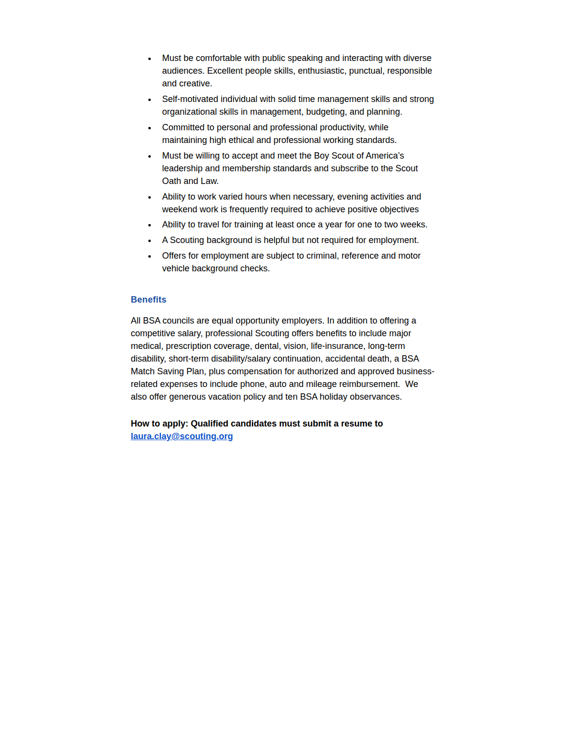Must be comfortable with public speaking and interacting with diverse audiences. Excellent people skills, enthusiastic, punctual, responsible and creative.
Self-motivated individual with solid time management skills and strong organizational skills in management, budgeting, and planning.
Committed to personal and professional productivity, while maintaining high ethical and professional working standards.
Must be willing to accept and meet the Boy Scout of America’s leadership and membership standards and subscribe to the Scout Oath and Law.
Ability to work varied hours when necessary, evening activities and weekend work is frequently required to achieve positive objectives
Ability to travel for training at least once a year for one to two weeks.
A Scouting background is helpful but not required for employment.
Offers for employment are subject to criminal, reference and motor vehicle background checks.
Benefits
All BSA councils are equal opportunity employers. In addition to offering a competitive salary, professional Scouting offers benefits to include major medical, prescription coverage, dental, vision, life-insurance, long-term disability, short-term disability/salary continuation, accidental death, a BSA Match Saving Plan, plus compensation for authorized and approved business-related expenses to include phone, auto and mileage reimbursement. We also offer generous vacation policy and ten BSA holiday observances.
How to apply: Qualified candidates must submit a resume to laura.clay@scouting.org